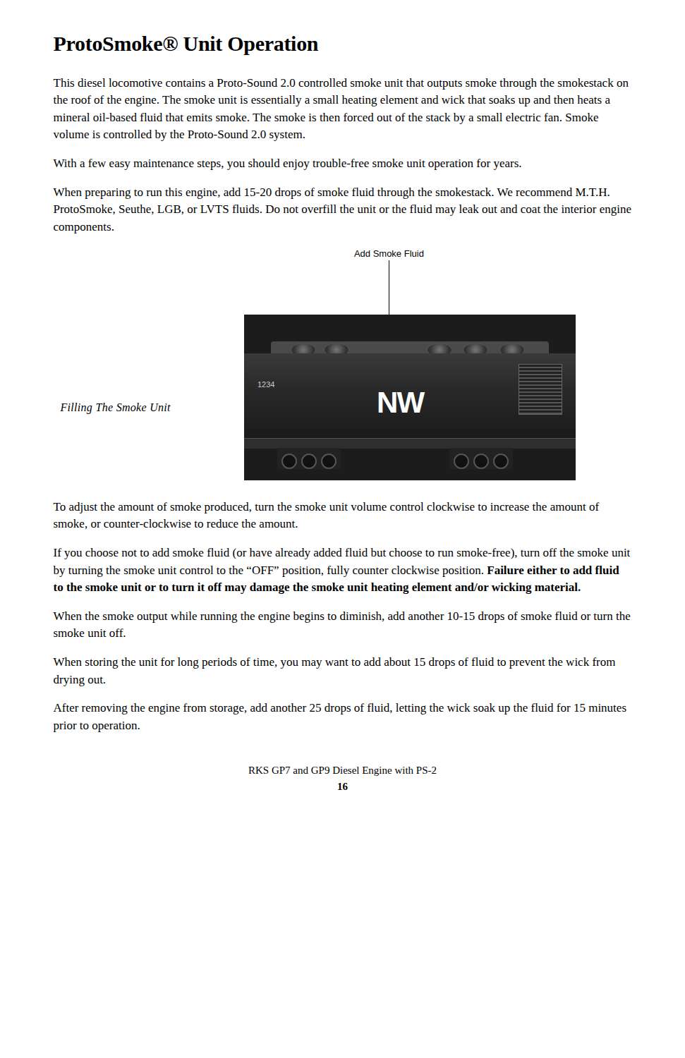ProtoSmoke® Unit Operation
This diesel locomotive contains a Proto-Sound 2.0 controlled smoke unit that outputs smoke through the smokestack on the roof of the engine. The smoke unit is essentially a small heating element and wick that soaks up and then heats a mineral oil-based fluid that emits smoke. The smoke is then forced out of the stack by a small electric fan. Smoke volume is controlled by the Proto-Sound 2.0 system.
With a few easy maintenance steps, you should enjoy trouble-free smoke unit operation for years.
When preparing to run this engine, add 15-20 drops of smoke fluid through the smokestack. We recommend M.T.H. ProtoSmoke, Seuthe, LGB, or LVTS fluids. Do not overfill the unit or the fluid may leak out and coat the interior engine components.
Add Smoke Fluid
Filling The Smoke Unit
1234
NW
To adjust the amount of smoke produced, turn the smoke unit volume control clockwise to increase the amount of smoke, or counter-clockwise to reduce the amount.
If you choose not to add smoke fluid (or have already added fluid but choose to run smoke-free), turn off the smoke unit by turning the smoke unit control to the “OFF” position, fully counter clockwise position. Failure either to add fluid to the smoke unit or to turn it off may damage the smoke unit heating element and/or wicking material.
When the smoke output while running the engine begins to diminish, add another 10-15 drops of smoke fluid or turn the smoke unit off.
When storing the unit for long periods of time, you may want to add about 15 drops of fluid to prevent the wick from drying out.
After removing the engine from storage, add another 25 drops of fluid, letting the wick soak up the fluid for 15 minutes prior to operation.
RKS GP7 and GP9 Diesel Engine with PS-2
16